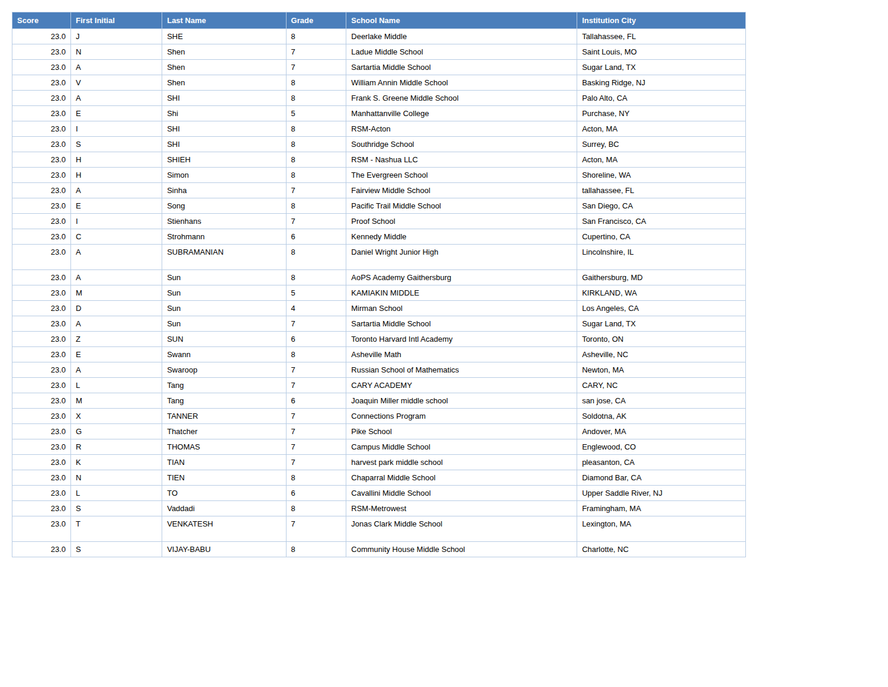| Score | First Initial | Last Name | Grade | School Name | Institution City |
| --- | --- | --- | --- | --- | --- |
| 23.0 | J | SHE | 8 | Deerlake Middle | Tallahassee, FL |
| 23.0 | N | Shen | 7 | Ladue Middle School | Saint Louis, MO |
| 23.0 | A | Shen | 7 | Sartartia Middle School | Sugar Land, TX |
| 23.0 | V | Shen | 8 | William Annin Middle School | Basking Ridge, NJ |
| 23.0 | A | SHI | 8 | Frank S. Greene Middle School | Palo Alto, CA |
| 23.0 | E | Shi | 5 | Manhattanville College | Purchase, NY |
| 23.0 | I | SHI | 8 | RSM-Acton | Acton, MA |
| 23.0 | S | SHI | 8 | Southridge School | Surrey, BC |
| 23.0 | H | SHIEH | 8 | RSM - Nashua LLC | Acton, MA |
| 23.0 | H | Simon | 8 | The Evergreen School | Shoreline, WA |
| 23.0 | A | Sinha | 7 | Fairview Middle School | tallahassee, FL |
| 23.0 | E | Song | 8 | Pacific Trail Middle School | San Diego, CA |
| 23.0 | I | Stienhans | 7 | Proof School | San Francisco, CA |
| 23.0 | C | Strohmann | 6 | Kennedy Middle | Cupertino, CA |
| 23.0 | A | SUBRAMANIAN | 8 | Daniel Wright Junior High | Lincolnshire, IL |
| 23.0 | A | Sun | 8 | AoPS Academy Gaithersburg | Gaithersburg, MD |
| 23.0 | M | Sun | 5 | KAMIAKIN MIDDLE | KIRKLAND, WA |
| 23.0 | D | Sun | 4 | Mirman School | Los Angeles, CA |
| 23.0 | A | Sun | 7 | Sartartia Middle School | Sugar Land, TX |
| 23.0 | Z | SUN | 6 | Toronto Harvard Intl Academy | Toronto, ON |
| 23.0 | E | Swann | 8 | Asheville Math | Asheville, NC |
| 23.0 | A | Swaroop | 7 | Russian School of Mathematics | Newton, MA |
| 23.0 | L | Tang | 7 | CARY ACADEMY | CARY, NC |
| 23.0 | M | Tang | 6 | Joaquin Miller middle school | san jose, CA |
| 23.0 | X | TANNER | 7 | Connections Program | Soldotna, AK |
| 23.0 | G | Thatcher | 7 | Pike School | Andover, MA |
| 23.0 | R | THOMAS | 7 | Campus Middle School | Englewood, CO |
| 23.0 | K | TIAN | 7 | harvest park middle school | pleasanton, CA |
| 23.0 | N | TIEN | 8 | Chaparral Middle School | Diamond Bar, CA |
| 23.0 | L | TO | 6 | Cavallini Middle School | Upper Saddle River, NJ |
| 23.0 | S | Vaddadi | 8 | RSM-Metrowest | Framingham, MA |
| 23.0 | T | VENKATESH | 7 | Jonas Clark Middle School | Lexington, MA |
| 23.0 | S | VIJAY-BABU | 8 | Community House Middle School | Charlotte, NC |